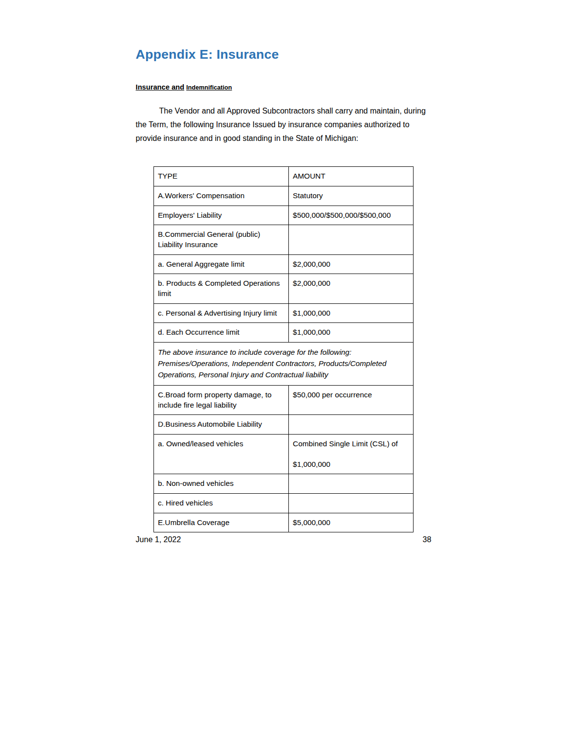Appendix E: Insurance
Insurance and Indemnification
The Vendor and all Approved Subcontractors shall carry and maintain, during the Term, the following Insurance Issued by insurance companies authorized to provide insurance and in good standing in the State of Michigan:
| TYPE | AMOUNT |
| A.Workers' Compensation | Statutory |
| Employers' Liability | $500,000/$500,000/$500,000 |
| B.Commercial General (public) Liability Insurance | |
| a. General Aggregate limit | $2,000,000 |
| b. Products & Completed Operations limit | $2,000,000 |
| c. Personal & Advertising Injury limit | $1,000,000 |
| d. Each Occurrence limit | $1,000,000 |
| The above insurance to include coverage for the following: Premises/Operations, Independent Contractors, Products/Completed Operations, Personal Injury and Contractual liability |
| C.Broad form property damage, to include fire legal liability | $50,000 per occurrence |
| D.Business Automobile Liability | |
| a. Owned/leased vehicles | Combined Single Limit (CSL) of $1,000,000 |
| b. Non-owned vehicles | |
| c. Hired vehicles | |
| E.Umbrella Coverage | $5,000,000 |
June 1, 2022 38